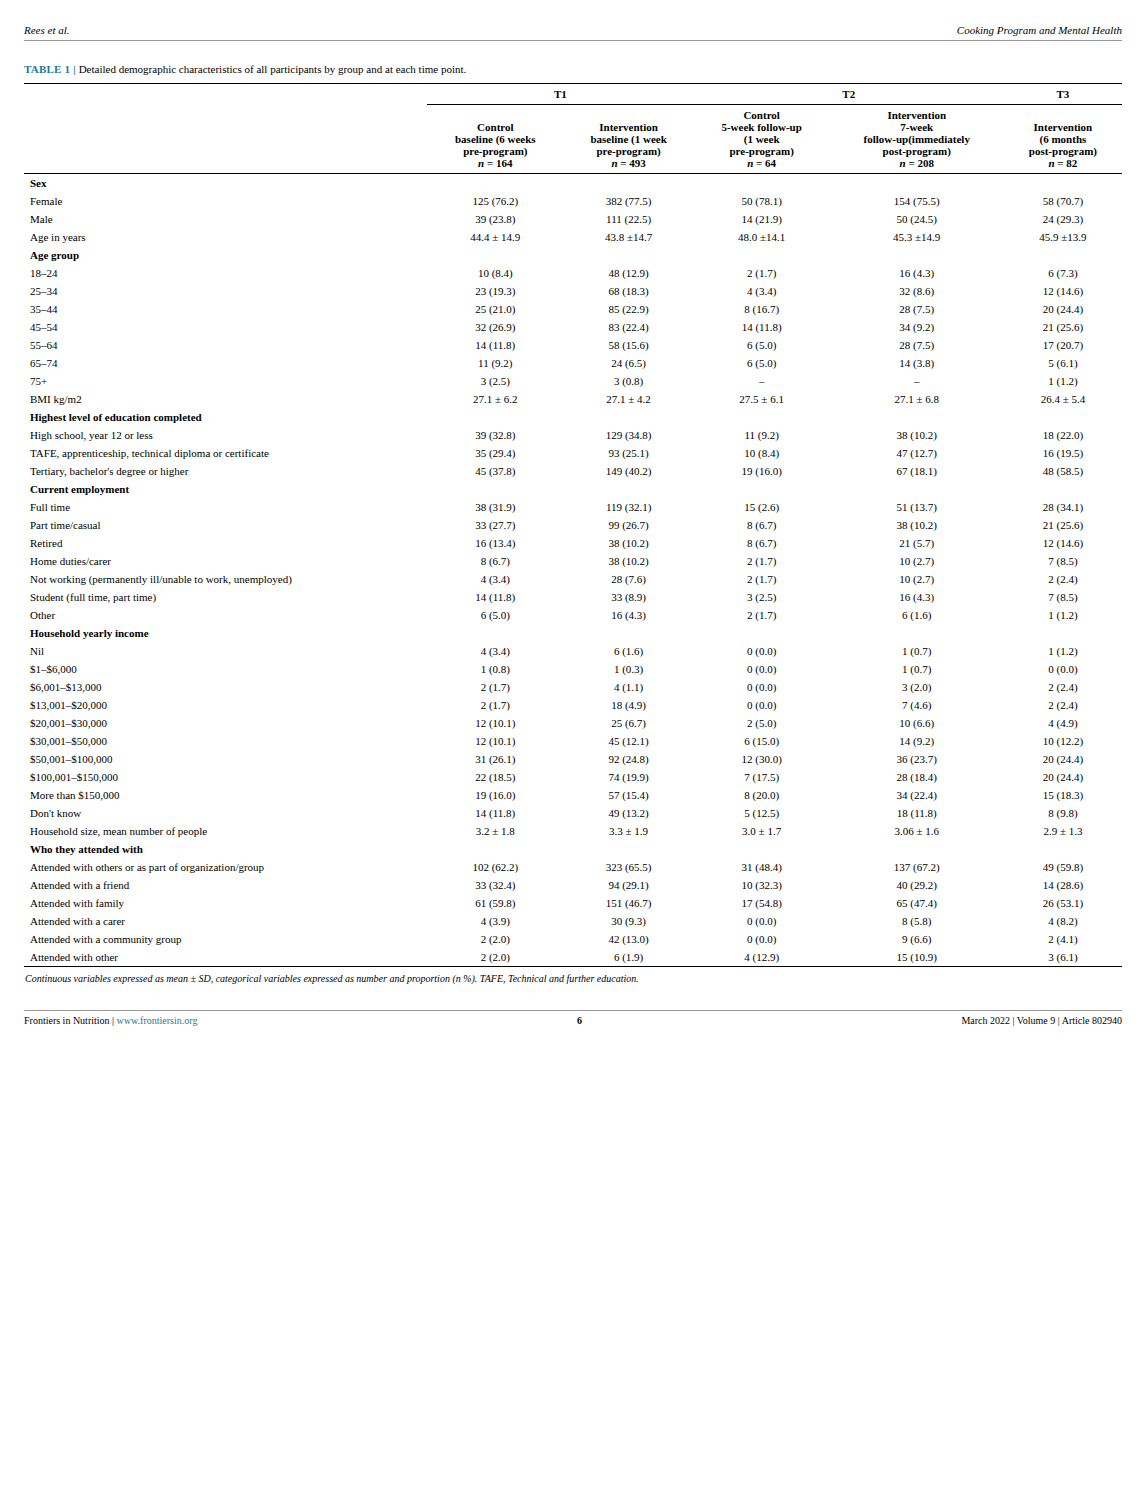Rees et al.
Cooking Program and Mental Health
TABLE 1 | Detailed demographic characteristics of all participants by group and at each time point.
| | T1 | T2 | T3 |
| --- | --- | --- | --- |
| Control baseline (6 weeks pre-program) n = 164 | Intervention baseline (1 week pre-program) n = 493 | Control 5-week follow-up (1 week pre-program) n = 64 | Intervention 7-week follow-up(immediately post-program) n = 208 | Intervention (6 months post-program) n = 82 |
| Sex |
| Female | 125 (76.2) | 382 (77.5) | 50 (78.1) | 154 (75.5) | 58 (70.7) |
| Male | 39 (23.8) | 111 (22.5) | 14 (21.9) | 50 (24.5) | 24 (29.3) |
| Age in years | 44.4 ± 14.9 | 43.8 ±14.7 | 48.0 ±14.1 | 45.3 ±14.9 | 45.9 ±13.9 |
| Age group |
| 18–24 | 10 (8.4) | 48 (12.9) | 2 (1.7) | 16 (4.3) | 6 (7.3) |
| 25–34 | 23 (19.3) | 68 (18.3) | 4 (3.4) | 32 (8.6) | 12 (14.6) |
| 35–44 | 25 (21.0) | 85 (22.9) | 8 (16.7) | 28 (7.5) | 20 (24.4) |
| 45–54 | 32 (26.9) | 83 (22.4) | 14 (11.8) | 34 (9.2) | 21 (25.6) |
| 55–64 | 14 (11.8) | 58 (15.6) | 6 (5.0) | 28 (7.5) | 17 (20.7) |
| 65–74 | 11 (9.2) | 24 (6.5) | 6 (5.0) | 14 (3.8) | 5 (6.1) |
| 75+ | 3 (2.5) | 3 (0.8) | – | – | 1 (1.2) |
| BMI kg/m2 | 27.1 ± 6.2 | 27.1 ± 4.2 | 27.5 ± 6.1 | 27.1 ± 6.8 | 26.4 ± 5.4 |
| Highest level of education completed |
| High school, year 12 or less | 39 (32.8) | 129 (34.8) | 11 (9.2) | 38 (10.2) | 18 (22.0) |
| TAFE, apprenticeship, technical diploma or certificate | 35 (29.4) | 93 (25.1) | 10 (8.4) | 47 (12.7) | 16 (19.5) |
| Tertiary, bachelor's degree or higher | 45 (37.8) | 149 (40.2) | 19 (16.0) | 67 (18.1) | 48 (58.5) |
| Current employment |
| Full time | 38 (31.9) | 119 (32.1) | 15 (2.6) | 51 (13.7) | 28 (34.1) |
| Part time/casual | 33 (27.7) | 99 (26.7) | 8 (6.7) | 38 (10.2) | 21 (25.6) |
| Retired | 16 (13.4) | 38 (10.2) | 8 (6.7) | 21 (5.7) | 12 (14.6) |
| Home duties/carer | 8 (6.7) | 38 (10.2) | 2 (1.7) | 10 (2.7) | 7 (8.5) |
| Not working (permanently ill/unable to work, unemployed) | 4 (3.4) | 28 (7.6) | 2 (1.7) | 10 (2.7) | 2 (2.4) |
| Student (full time, part time) | 14 (11.8) | 33 (8.9) | 3 (2.5) | 16 (4.3) | 7 (8.5) |
| Other | 6 (5.0) | 16 (4.3) | 2 (1.7) | 6 (1.6) | 1 (1.2) |
| Household yearly income |
| Nil | 4 (3.4) | 6 (1.6) | 0 (0.0) | 1 (0.7) | 1 (1.2) |
| $1–$6,000 | 1 (0.8) | 1 (0.3) | 0 (0.0) | 1 (0.7) | 0 (0.0) |
| $6,001–$13,000 | 2 (1.7) | 4 (1.1) | 0 (0.0) | 3 (2.0) | 2 (2.4) |
| $13,001–$20,000 | 2 (1.7) | 18 (4.9) | 0 (0.0) | 7 (4.6) | 2 (2.4) |
| $20,001–$30,000 | 12 (10.1) | 25 (6.7) | 2 (5.0) | 10 (6.6) | 4 (4.9) |
| $30,001–$50,000 | 12 (10.1) | 45 (12.1) | 6 (15.0) | 14 (9.2) | 10 (12.2) |
| $50,001–$100,000 | 31 (26.1) | 92 (24.8) | 12 (30.0) | 36 (23.7) | 20 (24.4) |
| $100,001–$150,000 | 22 (18.5) | 74 (19.9) | 7 (17.5) | 28 (18.4) | 20 (24.4) |
| More than $150,000 | 19 (16.0) | 57 (15.4) | 8 (20.0) | 34 (22.4) | 15 (18.3) |
| Don't know | 14 (11.8) | 49 (13.2) | 5 (12.5) | 18 (11.8) | 8 (9.8) |
| Household size, mean number of people | 3.2 ± 1.8 | 3.3 ± 1.9 | 3.0 ± 1.7 | 3.06 ± 1.6 | 2.9 ± 1.3 |
| Who they attended with |
| Attended with others or as part of organization/group | 102 (62.2) | 323 (65.5) | 31 (48.4) | 137 (67.2) | 49 (59.8) |
| Attended with a friend | 33 (32.4) | 94 (29.1) | 10 (32.3) | 40 (29.2) | 14 (28.6) |
| Attended with family | 61 (59.8) | 151 (46.7) | 17 (54.8) | 65 (47.4) | 26 (53.1) |
| Attended with a carer | 4 (3.9) | 30 (9.3) | 0 (0.0) | 8 (5.8) | 4 (8.2) |
| Attended with a community group | 2 (2.0) | 42 (13.0) | 0 (0.0) | 9 (6.6) | 2 (4.1) |
| Attended with other | 2 (2.0) | 6 (1.9) | 4 (12.9) | 15 (10.9) | 3 (6.1) |
| Continuous variables expressed as mean ± SD, categorical variables expressed as number and proportion (n %). TAFE, Technical and further education. |
Frontiers in Nutrition | www.frontiersin.org
6
March 2022 | Volume 9 | Article 802940